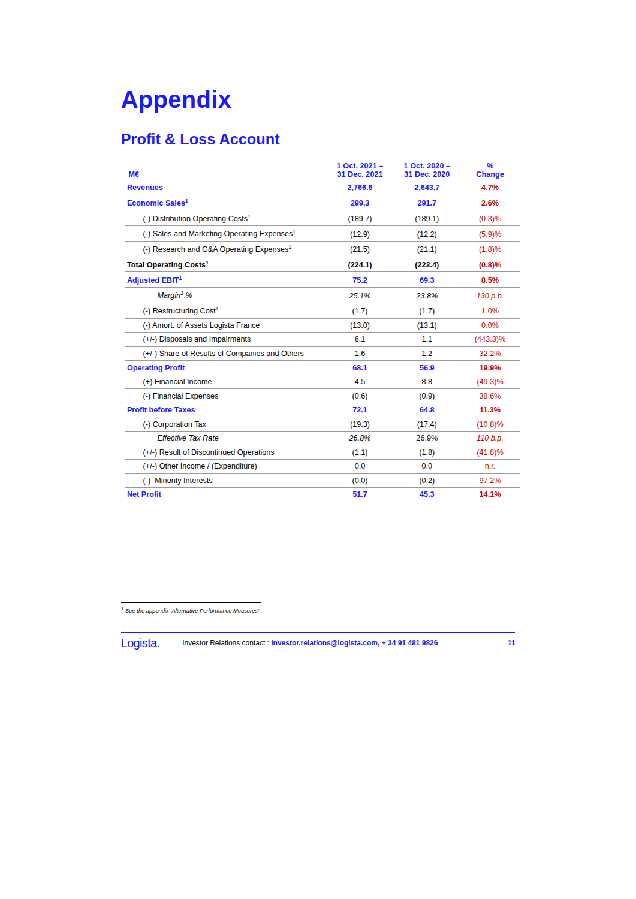Appendix
Profit & Loss Account
| M€ | 1 Oct. 2021 – 31 Dec. 2021 | 1 Oct. 2020 – 31 Dec. 2020 | % Change |
| Revenues | 2,766.6 | 2,643.7 | 4.7% |
| Economic Sales 1 | 299,3 | 291.7 | 2.6% |
| (-) Distribution Operating Costs 1 | (189.7) | (189.1) | (0.3)% |
| (-) Sales and Marketing Operating Expenses 1 | (12.9) | (12.2) | (5.9)% |
| (-) Research and G&A Operating Expenses 1 | (21.5) | (21.1) | (1.8)% |
| Total Operating Costs 1 | (224.1) | (222.4) | (0.8)% |
| Adjusted EBIT 1 | 75.2 | 69.3 | 8.5% |
| Margin 1 % | 25.1% | 23.8% | 130 p.b. |
| (-) Restructuring Cost 1 | (1.7) | (1.7) | 1.0% |
| (-) Amort. of Assets Logista France | (13.0) | (13.1) | 0.0% |
| (+/-) Disposals and Impairments | 6.1 | 1.1 | (443.3)% |
| (+/-) Share of Results of Companies and Others | 1.6 | 1.2 | 32.2% |
| Operating Profit | 68.1 | 56.9 | 19.9% |
| (+) Financial Income | 4.5 | 8.8 | (49.3)% |
| (-) Financial Expenses | (0.6) | (0.9) | 38.6% |
| Profit before Taxes | 72.1 | 64.8 | 11.3% |
| (-) Corporation Tax | (19.3) | (17.4) | (10.8)% |
| Effective Tax Rate | 26.8% | 26.9% | 110 b.p. |
| (+/-) Result of Discontinued Operations | (1.1) | (1.8) | (41.8)% |
| (+/-) Other Income / (Expenditure) | 0.0 | 0.0 | n.r. |
| (-) Minority Interests | (0.0) | (0.2) | 97.2% |
| Net Profit | 51.7 | 45.3 | 14.1% |
1 See the appendix ‘Alternative Performance Measures’
Logista.
Investor Relations contact : investor.relations@logista.com, + 34 91 481 9826
11